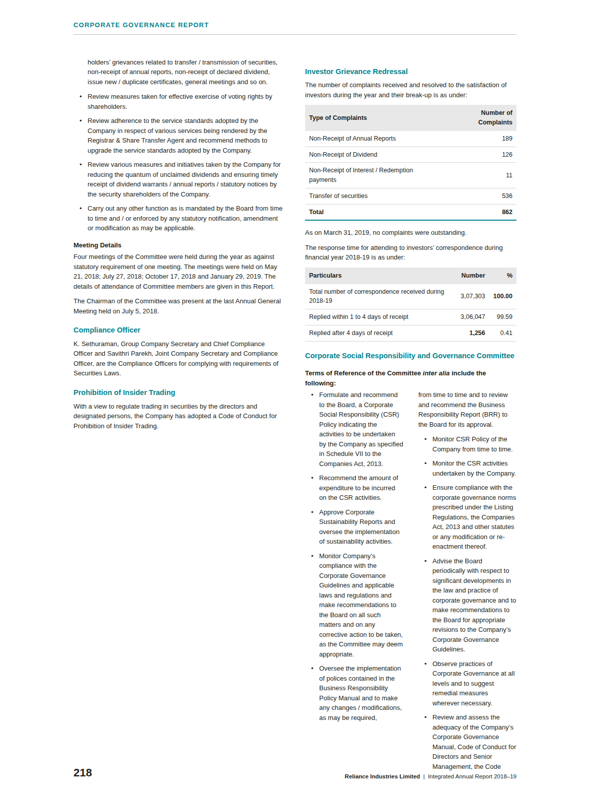Corporate Governance Report
holders’ grievances related to transfer / transmission of securities, non-receipt of annual reports, non-receipt of declared dividend, issue new / duplicate certificates, general meetings and so on.
Review measures taken for effective exercise of voting rights by shareholders.
Review adherence to the service standards adopted by the Company in respect of various services being rendered by the Registrar & Share Transfer Agent and recommend methods to upgrade the service standards adopted by the Company.
Review various measures and initiatives taken by the Company for reducing the quantum of unclaimed dividends and ensuring timely receipt of dividend warrants / annual reports / statutory notices by the security shareholders of the Company.
Carry out any other function as is mandated by the Board from time to time and / or enforced by any statutory notification, amendment or modification as may be applicable.
Meeting Details
Four meetings of the Committee were held during the year as against statutory requirement of one meeting. The meetings were held on May 21, 2018; July 27, 2018; October 17, 2018 and January 29, 2019. The details of attendance of Committee members are given in this Report.
The Chairman of the Committee was present at the last Annual General Meeting held on July 5, 2018.
Compliance Officer
K. Sethuraman, Group Company Secretary and Chief Compliance Officer and Savithri Parekh, Joint Company Secretary and Compliance Officer, are the Compliance Officers for complying with requirements of Securities Laws.
Prohibition of Insider Trading
With a view to regulate trading in securities by the directors and designated persons, the Company has adopted a Code of Conduct for Prohibition of Insider Trading.
Investor Grievance Redressal
The number of complaints received and resolved to the satisfaction of investors during the year and their break-up is as under:
| Type of Complaints | Number of Complaints |
| --- | --- |
| Non-Receipt of Annual Reports | 189 |
| Non-Receipt of Dividend | 126 |
| Non-Receipt of Interest / Redemption payments | 11 |
| Transfer of securities | 536 |
| Total | 862 |
As on March 31, 2019, no complaints were outstanding.
The response time for attending to investors’ correspondence during financial year 2018-19 is as under:
| Particulars | Number | % |
| --- | --- | --- |
| Total number of correspondence received during 2018-19 | 3,07,303 | 100.00 |
| Replied within 1 to 4 days of receipt | 3,06,047 | 99.59 |
| Replied after 4 days of receipt | 1,256 | 0.41 |
Corporate Social Responsibility and Governance Committee
Terms of Reference of the Committee inter alia include the following:
Formulate and recommend to the Board, a Corporate Social Responsibility (CSR) Policy indicating the activities to be undertaken by the Company as specified in Schedule VII to the Companies Act, 2013.
Recommend the amount of expenditure to be incurred on the CSR activities.
Approve Corporate Sustainability Reports and oversee the implementation of sustainability activities.
Monitor Company’s compliance with the Corporate Governance Guidelines and applicable laws and regulations and make recommendations to the Board on all such matters and on any corrective action to be taken, as the Committee may deem appropriate.
Oversee the implementation of polices contained in the Business Responsibility Policy Manual and to make any changes / modifications, as may be required,
from time to time and to review and recommend the Business Responsibility Report (BRR) to the Board for its approval.
Monitor CSR Policy of the Company from time to time.
Monitor the CSR activities undertaken by the Company.
Ensure compliance with the corporate governance norms prescribed under the Listing Regulations, the Companies Act, 2013 and other statutes or any modification or re-enactment thereof.
Advise the Board periodically with respect to significant developments in the law and practice of corporate governance and to make recommendations to the Board for appropriate revisions to the Company’s Corporate Governance Guidelines.
Observe practices of Corporate Governance at all levels and to suggest remedial measures wherever necessary.
Review and assess the adequacy of the Company’s Corporate Governance Manual, Code of Conduct for Directors and Senior Management, the Code
218
Reliance Industries Limited | Integrated Annual Report 2018–19